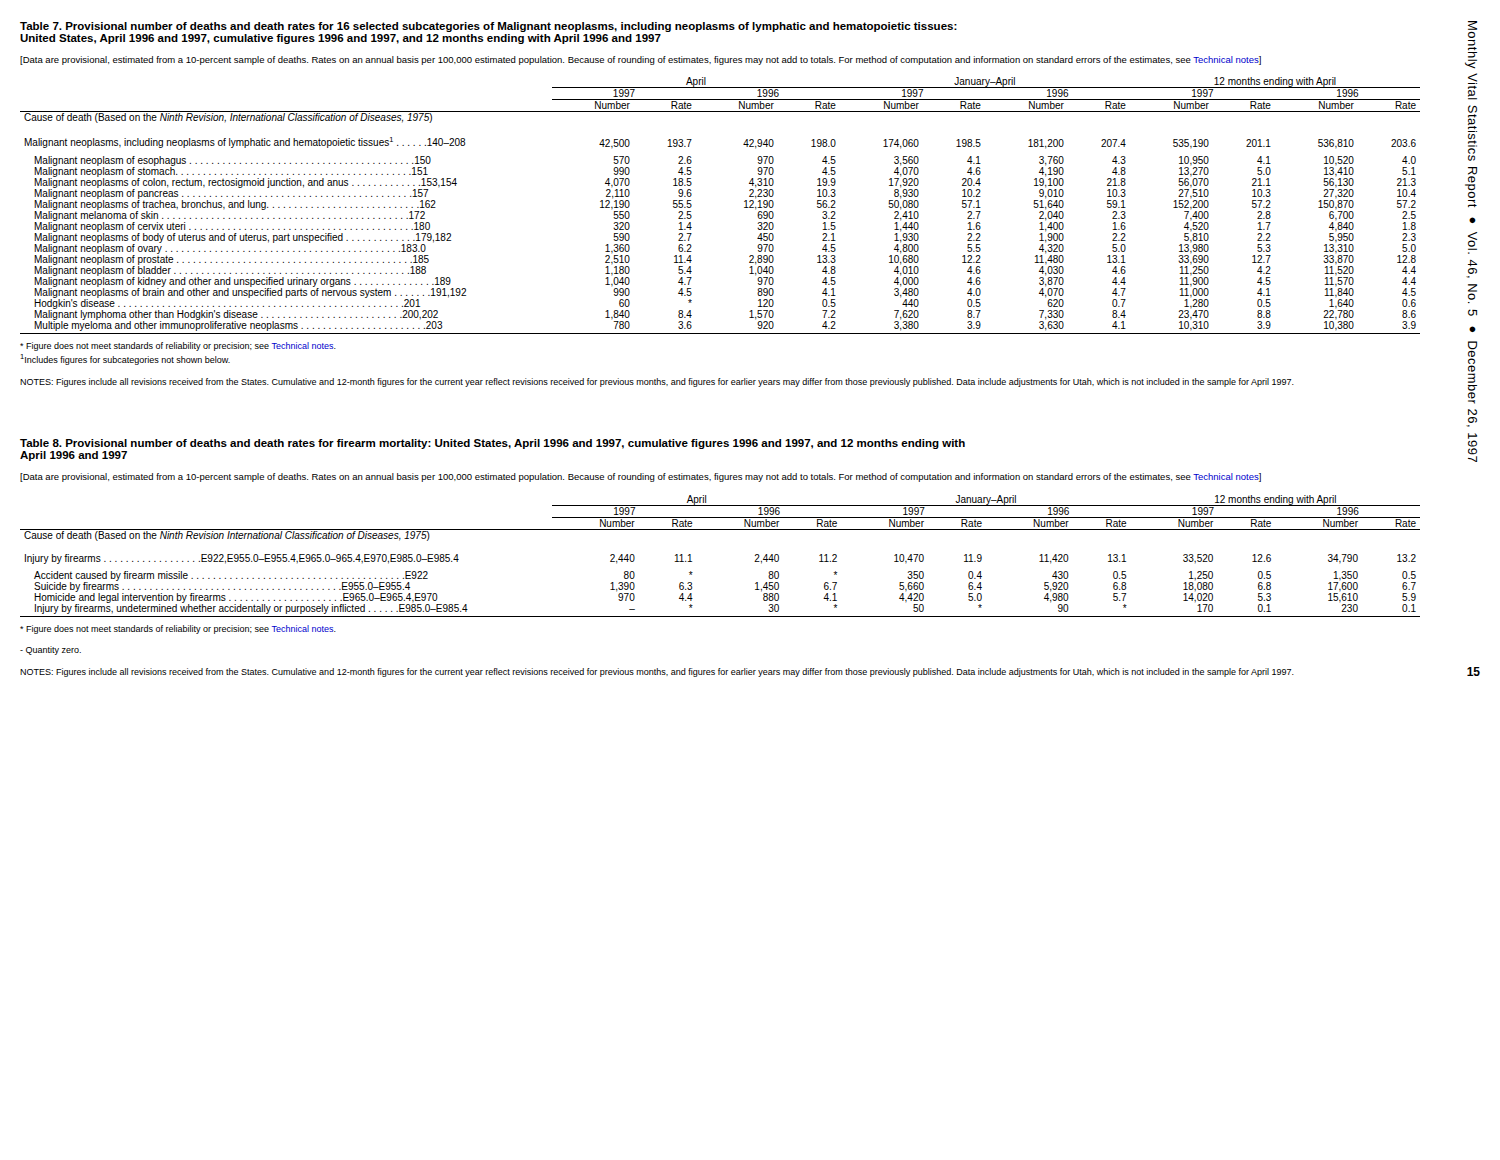Monthly Vital Statistics Report ● Vol. 46, No. 5 ● December 26, 1997
15
Table 7. Provisional number of deaths and death rates for 16 selected subcategories of Malignant neoplasms, including neoplasms of lymphatic and hematopoietic tissues:
United States, April 1996 and 1997, cumulative figures 1996 and 1997, and 12 months ending with April 1996 and 1997
[Data are provisional, estimated from a 10-percent sample of deaths. Rates on an annual basis per 100,000 estimated population. Because of rounding of estimates, figures may not add to totals. For method of computation and information on standard errors of the estimates, see Technical notes]
| | April | January–April | 12 months ending with April |
| --- | --- | --- | --- |
| 1997 | 1996 | 1997 | 1996 | 1997 | 1996 |
| Number | Rate | Number | Rate | Number | Rate | Number | Rate | Number | Rate | Number | Rate |
| Cause of death (Based on the Ninth Revision, International Classification of Diseases, 1975 ) | |
| Malignant neoplasms, including neoplasms of lymphatic and hematopoietic tissues 1 . . . . . .140–208 | 42,500 | 193.7 | 42,940 | 198.0 | 174,060 | 198.5 | 181,200 | 207.4 | 535,190 | 201.1 | 536,810 | 203.6 |
| Malignant neoplasm of esophagus . . . . . . . . . . . . . . . . . . . . . . . . . . . . . . . . . . . . . . . . .150 | 570 | 2.6 | 970 | 4.5 | 3,560 | 4.1 | 3,760 | 4.3 | 10,950 | 4.1 | 10,520 | 4.0 |
| Malignant neoplasm of stomach. . . . . . . . . . . . . . . . . . . . . . . . . . . . . . . . . . . . . . . . . . .151 | 990 | 4.5 | 970 | 4.5 | 4,070 | 4.6 | 4,190 | 4.8 | 13,270 | 5.0 | 13,410 | 5.1 |
| Malignant neoplasms of colon, rectum, rectosigmoid junction, and anus . . . . . . . . . . . . .153,154 | 4,070 | 18.5 | 4,310 | 19.9 | 17,920 | 20.4 | 19,100 | 21.8 | 56,070 | 21.1 | 56,130 | 21.3 |
| Malignant neoplasm of pancreas . . . . . . . . . . . . . . . . . . . . . . . . . . . . . . . . . . . . . . . . . .157 | 2,110 | 9.6 | 2,230 | 10.3 | 8,930 | 10.2 | 9,010 | 10.3 | 27,510 | 10.3 | 27,320 | 10.4 |
| Malignant neoplasms of trachea, bronchus, and lung. . . . . . . . . . . . . . . . . . . . . . . . . . . .162 | 12,190 | 55.5 | 12,190 | 56.2 | 50,080 | 57.1 | 51,640 | 59.1 | 152,200 | 57.2 | 150,870 | 57.2 |
| Malignant melanoma of skin . . . . . . . . . . . . . . . . . . . . . . . . . . . . . . . . . . . . . . . . . . . . .172 | 550 | 2.5 | 690 | 3.2 | 2,410 | 2.7 | 2,040 | 2.3 | 7,400 | 2.8 | 6,700 | 2.5 |
| Malignant neoplasm of cervix uteri . . . . . . . . . . . . . . . . . . . . . . . . . . . . . . . . . . . . . . . . .180 | 320 | 1.4 | 320 | 1.5 | 1,440 | 1.6 | 1,400 | 1.6 | 4,520 | 1.7 | 4,840 | 1.8 |
| Malignant neoplasms of body of uterus and of uterus, part unspecified . . . . . . . . . . . . .179,182 | 590 | 2.7 | 450 | 2.1 | 1,930 | 2.2 | 1,900 | 2.2 | 5,810 | 2.2 | 5,950 | 2.3 |
| Malignant neoplasm of ovary . . . . . . . . . . . . . . . . . . . . . . . . . . . . . . . . . . . . . . . . . . .183.0 | 1,360 | 6.2 | 970 | 4.5 | 4,800 | 5.5 | 4,320 | 5.0 | 13,980 | 5.3 | 13,310 | 5.0 |
| Malignant neoplasm of prostate . . . . . . . . . . . . . . . . . . . . . . . . . . . . . . . . . . . . . . . . . . .185 | 2,510 | 11.4 | 2,890 | 13.3 | 10,680 | 12.2 | 11,480 | 13.1 | 33,690 | 12.7 | 33,870 | 12.8 |
| Malignant neoplasm of bladder . . . . . . . . . . . . . . . . . . . . . . . . . . . . . . . . . . . . . . . . . . .188 | 1,180 | 5.4 | 1,040 | 4.8 | 4,010 | 4.6 | 4,030 | 4.6 | 11,250 | 4.2 | 11,520 | 4.4 |
| Malignant neoplasm of kidney and other and unspecified urinary organs . . . . . . . . . . . . . . .189 | 1,040 | 4.7 | 970 | 4.5 | 4,000 | 4.6 | 3,870 | 4.4 | 11,900 | 4.5 | 11,570 | 4.4 |
| Malignant neoplasms of brain and other and unspecified parts of nervous system . . . . . . .191,192 | 990 | 4.5 | 890 | 4.1 | 3,480 | 4.0 | 4,070 | 4.7 | 11,000 | 4.1 | 11,840 | 4.5 |
| Hodgkin's disease . . . . . . . . . . . . . . . . . . . . . . . . . . . . . . . . . . . . . . . . . . . . . . . . . . . .201 | 60 | * | 120 | 0.5 | 440 | 0.5 | 620 | 0.7 | 1,280 | 0.5 | 1,640 | 0.6 |
| Malignant lymphoma other than Hodgkin's disease . . . . . . . . . . . . . . . . . . . . . . . . . .200,202 | 1,840 | 8.4 | 1,570 | 7.2 | 7,620 | 8.7 | 7,330 | 8.4 | 23,470 | 8.8 | 22,780 | 8.6 |
| Multiple myeloma and other immunoproliferative neoplasms . . . . . . . . . . . . . . . . . . . . . . .203 | 780 | 3.6 | 920 | 4.2 | 3,380 | 3.9 | 3,630 | 4.1 | 10,310 | 3.9 | 10,380 | 3.9 |
* Figure does not meet standards of reliability or precision; see Technical notes.
1Includes figures for subcategories not shown below.
NOTES: Figures include all revisions received from the States. Cumulative and 12-month figures for the current year reflect revisions received for previous months, and figures for earlier years may differ from those previously published. Data include adjustments for Utah, which is not included in the sample for April 1997.
Table 8. Provisional number of deaths and death rates for firearm mortality: United States, April 1996 and 1997, cumulative figures 1996 and 1997, and 12 months ending with
April 1996 and 1997
[Data are provisional, estimated from a 10-percent sample of deaths. Rates on an annual basis per 100,000 estimated population. Because of rounding of estimates, figures may not add to totals. For method of computation and information on standard errors of the estimates, see Technical notes]
| | April | January–April | 12 months ending with April |
| --- | --- | --- | --- |
| 1997 | 1996 | 1997 | 1996 | 1997 | 1996 |
| Number | Rate | Number | Rate | Number | Rate | Number | Rate | Number | Rate | Number | Rate |
| Cause of death (Based on the Ninth Revision International Classification of Diseases, 1975 ) | |
| Injury by firearms . . . . . . . . . . . . . . . . . .E922,E955.0–E955.4,E965.0–965.4,E970,E985.0–E985.4 | 2,440 | 11.1 | 2,440 | 11.2 | 10,470 | 11.9 | 11,420 | 13.1 | 33,520 | 12.6 | 34,790 | 13.2 |
| Accident caused by firearm missile . . . . . . . . . . . . . . . . . . . . . . . . . . . . . . . . . . . . . . .E922 | 80 | * | 80 | * | 350 | 0.4 | 430 | 0.5 | 1,250 | 0.5 | 1,350 | 0.5 |
| Suicide by firearms . . . . . . . . . . . . . . . . . . . . . . . . . . . . . . . . . . . . . . . .E955.0–E955.4 | 1,390 | 6.3 | 1,450 | 6.7 | 5,660 | 6.4 | 5,920 | 6.8 | 18,080 | 6.8 | 17,600 | 6.7 |
| Homicide and legal intervention by firearms . . . . . . . . . . . . . . . . . . . . .E965.0–E965.4,E970 | 970 | 4.4 | 880 | 4.1 | 4,420 | 5.0 | 4,980 | 5.7 | 14,020 | 5.3 | 15,610 | 5.9 |
| Injury by firearms, undetermined whether accidentally or purposely inflicted . . . . . .E985.0–E985.4 | – | * | 30 | * | 50 | * | 90 | * | 170 | 0.1 | 230 | 0.1 |
* Figure does not meet standards of reliability or precision; see Technical notes.
- Quantity zero.
NOTES: Figures include all revisions received from the States. Cumulative and 12-month figures for the current year reflect revisions received for previous months, and figures for earlier years may differ from those previously published. Data include adjustments for Utah, which is not included in the sample for April 1997.